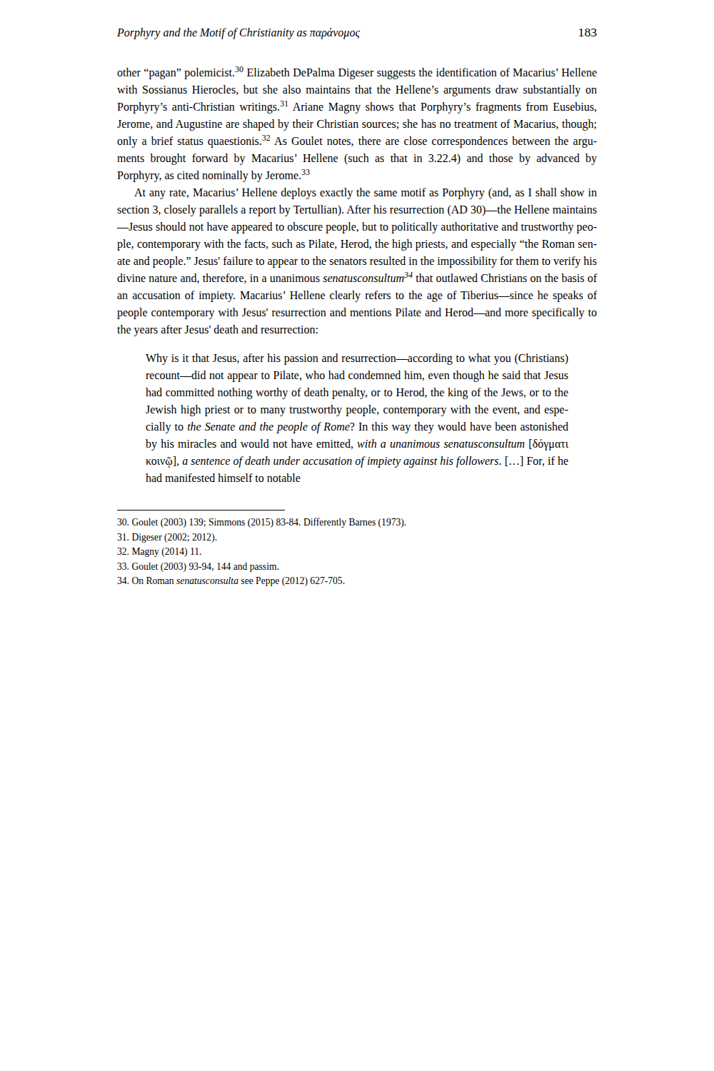Porphyry and the Motif of Christianity as παράνομος 183
other “pagan” polemicist.30 Elizabeth DePalma Digeser suggests the identification of Macarius’ Hellene with Sossianus Hierocles, but she also maintains that the Hellene’s arguments draw substantially on Porphyry’s anti-Christian writings.31 Ariane Magny shows that Porphyry’s fragments from Eusebius, Jerome, and Augustine are shaped by their Christian sources; she has no treatment of Macarius, though; only a brief status quaestionis.32 As Goulet notes, there are close correspondences between the arguments brought forward by Macarius’ Hellene (such as that in 3.22.4) and those by advanced by Porphyry, as cited nominally by Jerome.33
At any rate, Macarius’ Hellene deploys exactly the same motif as Porphyry (and, as I shall show in section 3, closely parallels a report by Tertullian). After his resurrection (AD 30)—the Hellene maintains—Jesus should not have appeared to obscure people, but to politically authoritative and trustworthy people, contemporary with the facts, such as Pilate, Herod, the high priests, and especially “the Roman senate and people.” Jesus' failure to appear to the senators resulted in the impossibility for them to verify his divine nature and, therefore, in a unanimous senatusconsultum34 that outlawed Christians on the basis of an accusation of impiety. Macarius’ Hellene clearly refers to the age of Tiberius—since he speaks of people contemporary with Jesus' resurrection and mentions Pilate and Herod—and more specifically to the years after Jesus' death and resurrection:
Why is it that Jesus, after his passion and resurrection—according to what you (Christians) recount—did not appear to Pilate, who had condemned him, even though he said that Jesus had committed nothing worthy of death penalty, or to Herod, the king of the Jews, or to the Jewish high priest or to many trustworthy people, contemporary with the event, and especially to the Senate and the people of Rome? In this way they would have been astonished by his miracles and would not have emitted, with a unanimous senatusconsultum [δόγματι κοινῷ], a sentence of death under accusation of impiety against his followers. […] For, if he had manifested himself to notable
Goulet (2003) 139; Simmons (2015) 83-84. Differently Barnes (1973).
Digeser (2002; 2012).
Magny (2014) 11.
Goulet (2003) 93-94, 144 and passim.
On Roman senatusconsulta see Peppe (2012) 627-705.